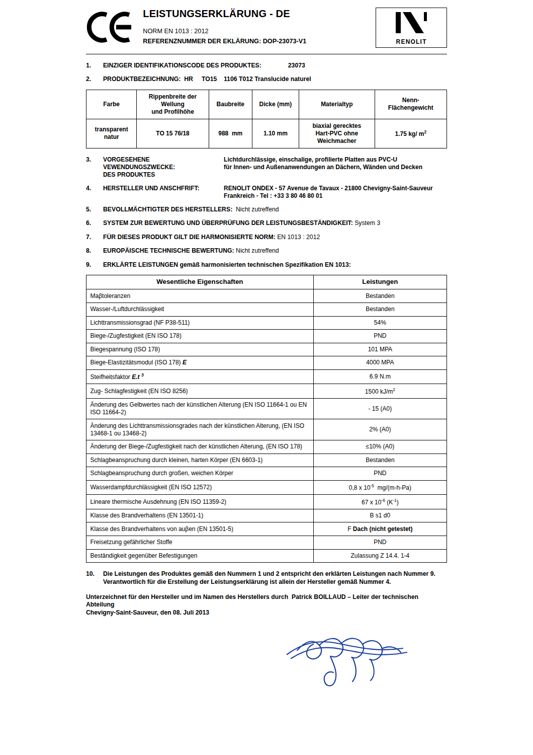LEISTUNGSERKLÄRUNG - DE
NORM EN 1013 : 2012
REFERENZNUMMER DER EKLÄRUNG: DOP-23073-V1
RENOLIT
1. EINZIGER IDENTIFIKATIONSCODE DES PRODUKTES: 23073
2. PRODUKTBEZEICHNUNG: HR TO15 1106 T012 Translucide naturel
| Farbe | Rippenbreite der Wellung und Profilhöhe | Baubreite | Dicke (mm) | Materialtyp | Nenn- Flächengewicht |
| --- | --- | --- | --- | --- | --- |
| transparent natur | TO 15 76/18 | 988 mm | 1.10 mm | biaxial gerecktes Hart-PVC ohne Weichmacher | 1.75 kg/ m 2 |
3.
| VORGESEHENE VEWENDUNGSZWECKE: DES PRODUKTES | Lichtdurchlässige, einschalige, profilierte Platten aus PVC-U für Innen- und Außenanwendungen an Dächern, Wänden und Decken |
4.
| HERSTELLER UND ANSCHFRIFT: | RENOLIT ONDEX - 57 Avenue de Tavaux - 21800 Chevigny-Saint-Sauveur Frankreich - Tel : +33 3 80 46 80 01 |
5. BEVOLLMÄCHTIGTER DES HERSTELLERS: Nicht zutreffend
6. SYSTEM ZUR BEWERTUNG UND ÜBERPRÜFUNG DER LEISTUNGSBESTÄNDIGKEIT: System 3
7. FÜR DIESES PRODUKT GILT DIE HARMONISIERTE NORM: EN 1013 : 2012
8. EUROPÄISCHE TECHNISCHE BEWERTUNG: Nicht zutreffend
9. ERKLÄRTE LEISTUNGEN gemäß harmonisierten technischen Spezifikation EN 1013:
| Wesentliche Eigenschaften | Leistungen |
| --- | --- |
| Maβtoleranzen | Bestanden |
| Wasser-/Luftdurchlässigkeit | Bestanden |
| Lichttransmissionsgrad (NF P38-511) | 54% |
| Biege-/Zugfestigkeit (EN ISO 178) | PND |
| Biegespannung (ISO 178) | 101 MPA |
| Biege-Elastizitätsmodul (ISO 178) E | 4000 MPA |
| Steifheitsfaktor E.t 3 | 6.9 N.m |
| Zug- Schlagfestigkeit (EN ISO 8256) | 1500 kJ/m 2 |
| Änderung des Gelbwertes nach der künstlichen Alterung (EN ISO 11664-1 ou EN ISO 11664-2) | - 15 (A0) |
| Änderung des Lichttransmissionsgrades nach der künstlichen Alterung, (EN ISO 13468-1 ou 13468-2) | 2% (A0) |
| Änderung der Biege-/Zugfestigkeit nach der künstlichen Alterung, (EN ISO 178) | ≤10% (A0) |
| Schlagbeanspruchung durch kleinen, harten Körper (EN 6603-1) | Bestanden |
| Schlagbeanspruchung durch großen, weichen Körper | PND |
| Wasserdampfdurchlässigkeit (EN ISO 12572) | 0,8 x 10 -5 mg/(m-h-Pa) |
| Lineare thermische Ausdehnung (EN ISO 11359-2) | 67 x 10 -6 (K -1 ) |
| Klasse des Brandverhaltens (EN 13501-1) | B s1 d0 |
| Klasse des Brandverhaltens von auβen (EN 13501-5) | F Dach (nicht getestet) |
| Freisetzung gefährlicher Stoffe | PND |
| Beständigkeit gegenüber Befestigungen | Zulassung Z 14.4. 1-4 |
10. Die Leistungen des Produktes gemäß den Nummern 1 und 2 entspricht den erklärten Leistungen nach Nummer 9.
Verantwortlich für die Erstellung der Leistungserklärung ist allein der Hersteller gemäß Nummer 4.
Unterzeichnet für den Hersteller und im Namen des Herstellers durch Patrick BOILLAUD – Leiter der technischen Abteilung
Chevigny-Saint-Sauveur, den 08. Juli 2013